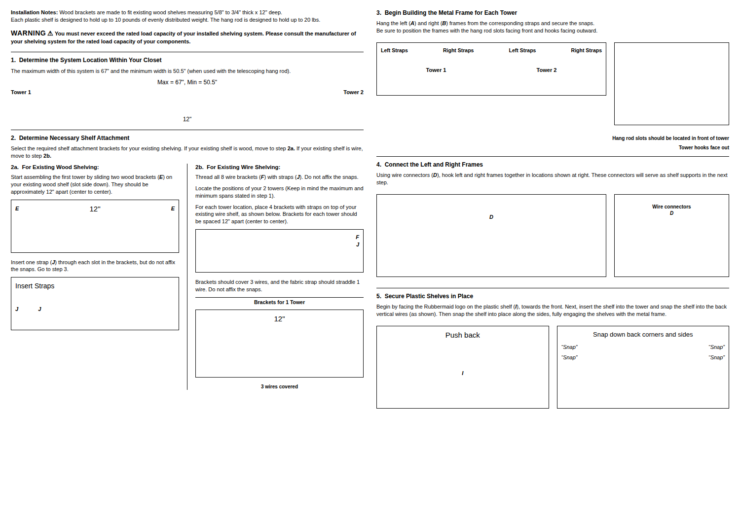Installation Notes: Wood brackets are made to fit existing wood shelves measuring 5/8" to 3/4" thick x 12" deep.
Each plastic shelf is designed to hold up to 10 pounds of evenly distributed weight. The hang rod is designed to hold up to 20 lbs.
WARNING ⚠ You must never exceed the rated load capacity of your installed shelving system. Please consult the manufacturer of your shelving system for the rated load capacity of your components.
1. Determine the System Location Within Your Closet
The maximum width of this system is 67" and the minimum width is 50.5" (when used with the telescoping hang rod).
Max = 67", Min = 50.5"
Tower 1
Tower 2
12"
2. Determine Necessary Shelf Attachment
Select the required shelf attachment brackets for your existing shelving. If your existing shelf is wood, move to step 2a. If your existing shelf is wire, move to step 2b.
2a. For Existing Wood Shelving:
Start assembling the first tower by sliding two wood brackets (E) on your existing wood shelf (slot side down). They should be approximately 12" apart (center to center).
E 12" E
Insert one strap (J) through each slot in the brackets, but do not affix the snaps. Go to step 3.
Insert Straps
J J
2b. For Existing Wire Shelving:
Thread all 8 wire brackets (F) with straps (J). Do not affix the snaps.
Locate the positions of your 2 towers (Keep in mind the maximum and minimum spans stated in step 1).
For each tower location, place 4 brackets with straps on top of your existing wire shelf, as shown below. Brackets for each tower should be spaced 12" apart (center to center).
F
J
Brackets should cover 3 wires, and the fabric strap should straddle 1 wire. Do not affix the snaps.
Brackets for 1 Tower
12"
3 wires covered
3. Begin Building the Metal Frame for Each Tower
Hang the left (A) and right (B) frames from the corresponding straps and secure the snaps.
Be sure to position the frames with the hang rod slots facing front and hooks facing outward.
Left Straps Right Straps Left Straps Right Straps
Tower 1 Tower 2
Hang rod slots should be located in front of tower
Tower hooks face out
4. Connect the Left and Right Frames
Using wire connectors (D), hook left and right frames together in locations shown at right. These connectors will serve as shelf supports in the next step.
D
Wire connectors
D
5. Secure Plastic Shelves in Place
Begin by facing the Rubbermaid logo on the plastic shelf (I), towards the front. Next, insert the shelf into the tower and snap the shelf into the back vertical wires (as shown). Then snap the shelf into place along the sides, fully engaging the shelves with the metal frame.
Push back
I
Snap down back corners and sides
“Snap” “Snap”
“Snap” “Snap”